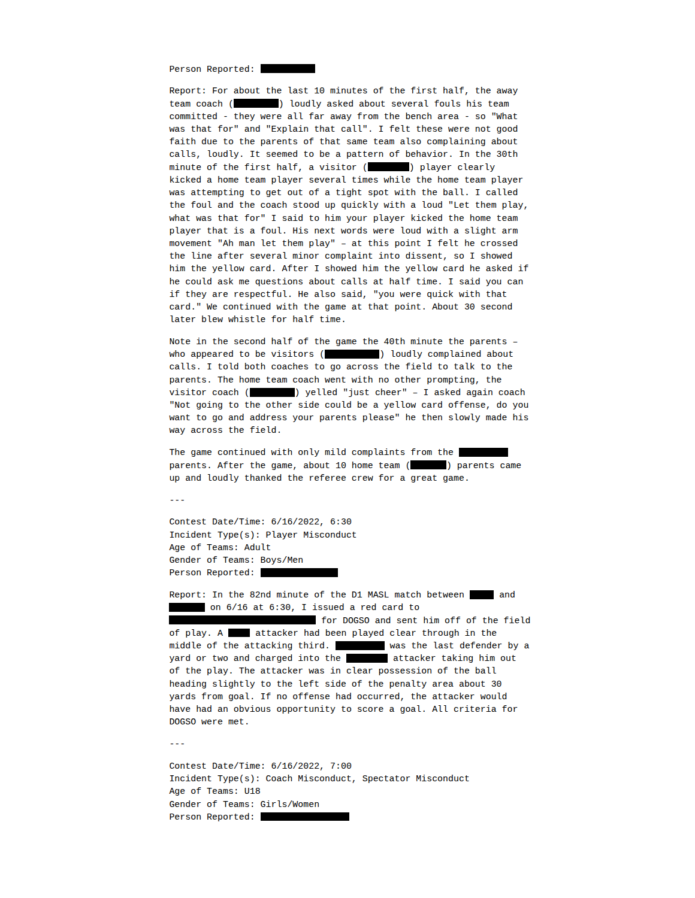Person Reported:
Report: For about the last 10 minutes of the first half, the away team coach ( ) loudly asked about several fouls his team committed - they were all far away from the bench area - so "What was that for" and "Explain that call". I felt these were not good faith due to the parents of that same team also complaining about calls, loudly. It seemed to be a pattern of behavior. In the 30th minute of the first half, a visitor ( ) player clearly kicked a home team player several times while the home team player was attempting to get out of a tight spot with the ball. I called the foul and the coach stood up quickly with a loud "Let them play, what was that for" I said to him your player kicked the home team player that is a foul. His next words were loud with a slight arm movement "Ah man let them play" – at this point I felt he crossed the line after several minor complaint into dissent, so I showed him the yellow card. After I showed him the yellow card he asked if he could ask me questions about calls at half time. I said you can if they are respectful. He also said, "you were quick with that card." We continued with the game at that point. About 30 second later blew whistle for half time.
Note in the second half of the game the 40th minute the parents – who appeared to be visitors ( ) loudly complained about calls. I told both coaches to go across the field to talk to the parents. The home team coach went with no other prompting, the visitor coach ( ) yelled "just cheer" – I asked again coach "Not going to the other side could be a yellow card offense, do you want to go and address your parents please" he then slowly made his way across the field.
The game continued with only mild complaints from the parents. After the game, about 10 home team ( ) parents came up and loudly thanked the referee crew for a great game.
---
Contest Date/Time: 6/16/2022, 6:30
Incident Type(s): Player Misconduct
Age of Teams: Adult
Gender of Teams: Boys/Men
Person Reported:
Report: In the 82nd minute of the D1 MASL match between and on 6/16 at 6:30, I issued a red card to for DOGSO and sent him off of the field of play. A attacker had been played clear through in the middle of the attacking third. was the last defender by a yard or two and charged into the attacker taking him out of the play. The attacker was in clear possession of the ball heading slightly to the left side of the penalty area about 30 yards from goal. If no offense had occurred, the attacker would have had an obvious opportunity to score a goal. All criteria for DOGSO were met.
---
Contest Date/Time: 6/16/2022, 7:00
Incident Type(s): Coach Misconduct, Spectator Misconduct
Age of Teams: U18
Gender of Teams: Girls/Women
Person Reported: